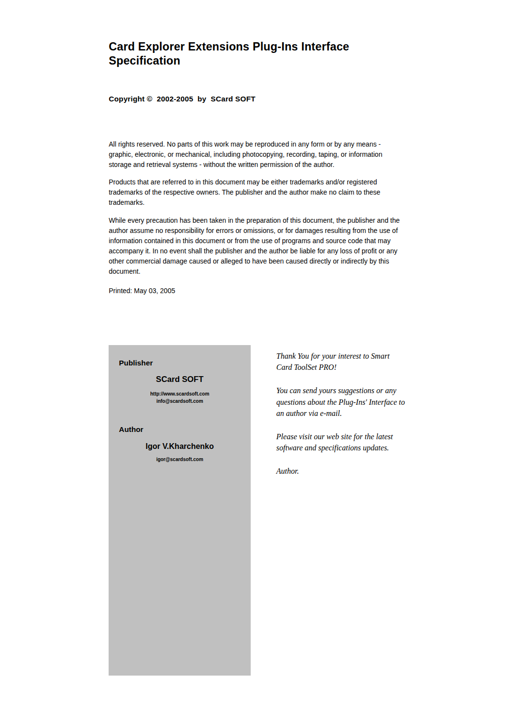Card Explorer Extensions Plug-Ins Interface Specification
Copyright © 2002-2005 by SCard SOFT
All rights reserved. No parts of this work may be reproduced in any form or by any means - graphic, electronic, or mechanical, including photocopying, recording, taping, or information storage and retrieval systems - without the written permission of the author.
Products that are referred to in this document may be either trademarks and/or registered trademarks of the respective owners. The publisher and the author make no claim to these trademarks.
While every precaution has been taken in the preparation of this document, the publisher and the author assume no responsibility for errors or omissions, or for damages resulting from the use of information contained in this document or from the use of programs and source code that may accompany it. In no event shall the publisher and the author be liable for any loss of profit or any other commercial damage caused or alleged to have been caused directly or indirectly by this document.
Printed: May 03, 2005
Publisher
SCard SOFT
http://www.scardsoft.com
info@scardsoft.com
Author
Igor V.Kharchenko
igor@scardsoft.com
Thank You for your interest to Smart Card ToolSet PRO!
You can send yours suggestions or any questions about the Plug-Ins' Interface to an author via e-mail.
Please visit our web site for the latest software and specifications updates.
Author.